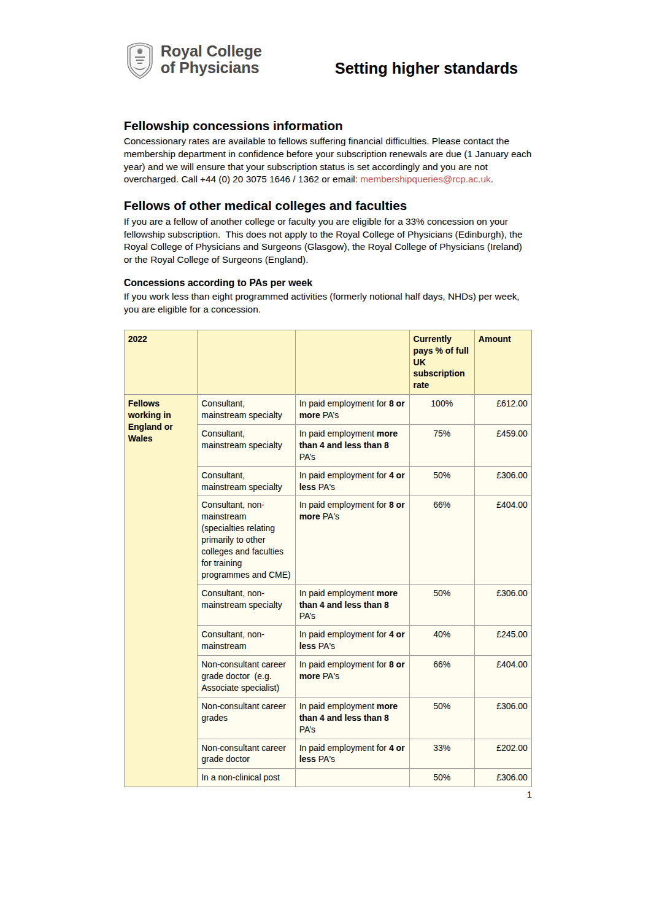Royal College
of Physicians
Setting higher standards
Fellowship concessions information
Concessionary rates are available to fellows suffering financial difficulties. Please contact the membership department in confidence before your subscription renewals are due (1 January each year) and we will ensure that your subscription status is set accordingly and you are not overcharged. Call +44 (0) 20 3075 1646 / 1362 or email: membershipqueries@rcp.ac.uk.
Fellows of other medical colleges and faculties
If you are a fellow of another college or faculty you are eligible for a 33% concession on your fellowship subscription. This does not apply to the Royal College of Physicians (Edinburgh), the Royal College of Physicians and Surgeons (Glasgow), the Royal College of Physicians (Ireland) or the Royal College of Surgeons (England).
Concessions according to PAs per week
If you work less than eight programmed activities (formerly notional half days, NHDs) per week, you are eligible for a concession.
| 2022 | | | Currently pays % of full UK subscription rate | Amount |
| --- | --- | --- | --- | --- |
| Fellows working in England or Wales | Consultant, mainstream specialty | In paid employment for 8 or more PA’s | 100% | £612.00 |
| Consultant, mainstream specialty | In paid employment more than 4 and less than 8 PA’s | 75% | £459.00 |
| Consultant, mainstream specialty | In paid employment for 4 or less PA's | 50% | £306.00 |
| Consultant, non-mainstream (specialties relating primarily to other colleges and faculties for training programmes and CME) | In paid employment for 8 or more PA's | 66% | £404.00 |
| Consultant, non-mainstream specialty | In paid employment more than 4 and less than 8 PA’s | 50% | £306.00 |
| Consultant, non-mainstream | In paid employment for 4 or less PA's | 40% | £245.00 |
| Non-consultant career grade doctor (e.g. Associate specialist) | In paid employment for 8 or more PA's | 66% | £404.00 |
| Non-consultant career grades | In paid employment more than 4 and less than 8 PA’s | 50% | £306.00 |
| Non-consultant career grade doctor | In paid employment for 4 or less PA's | 33% | £202.00 |
| In a non-clinical post | | 50% | £306.00 |
1